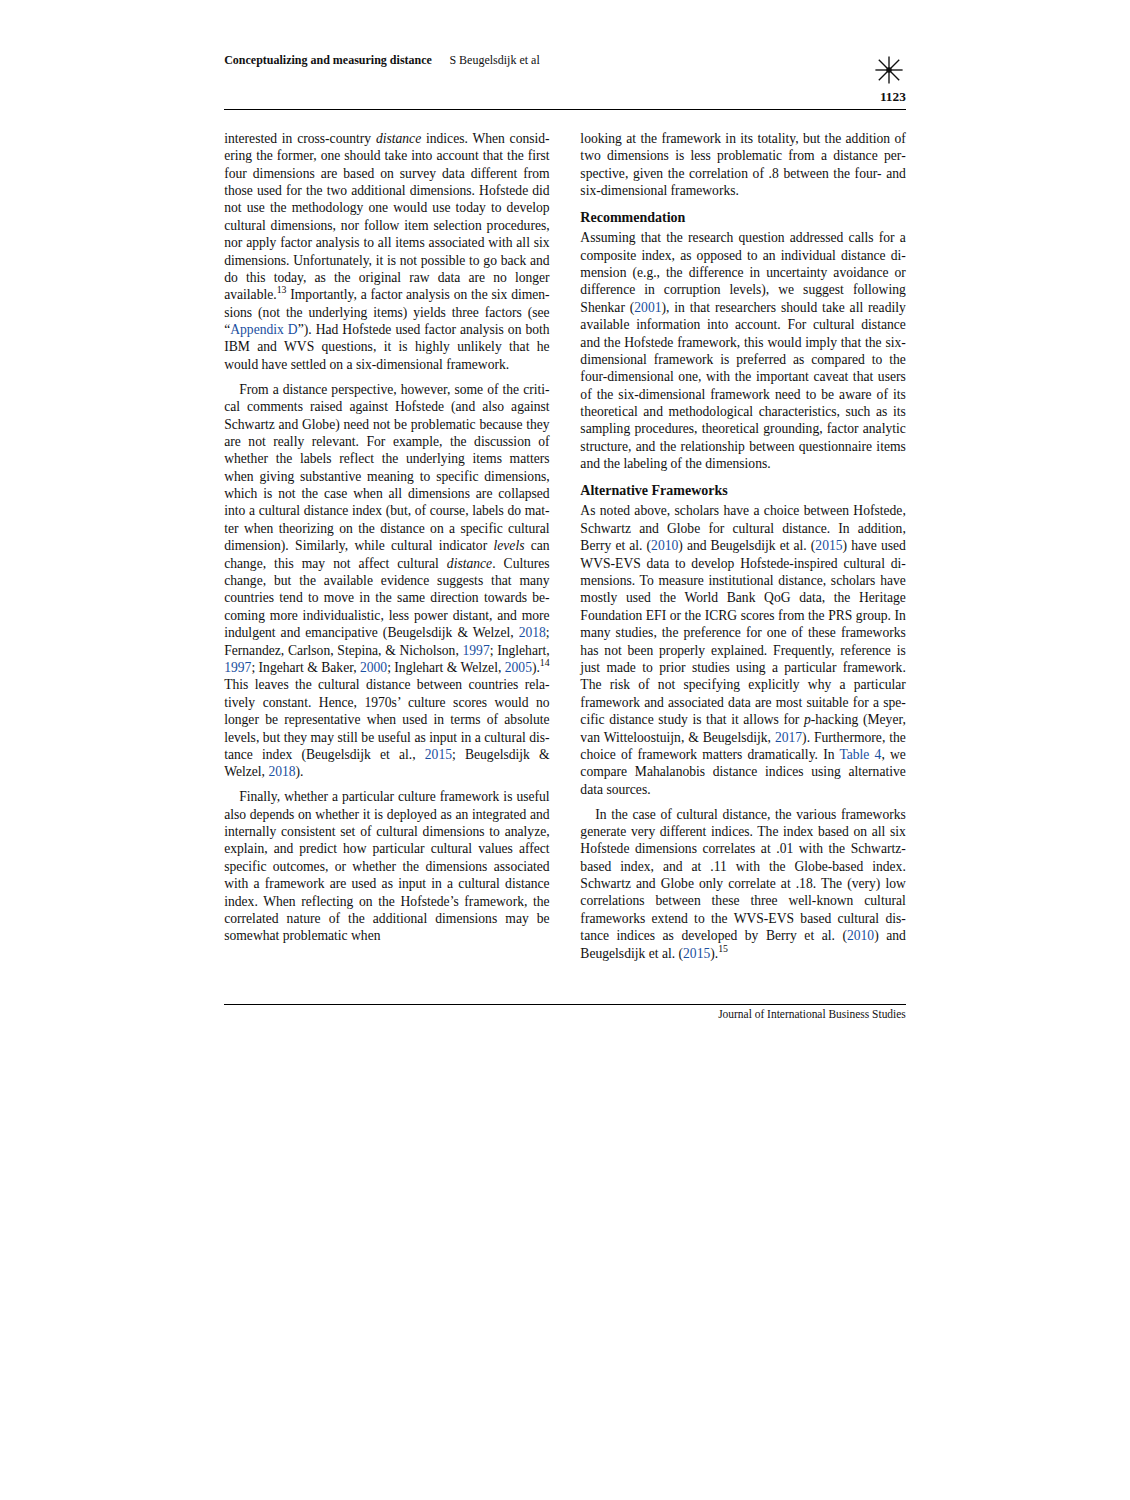Conceptualizing and measuring distance S Beugelsdijk et al
1123
interested in cross-country distance indices. When considering the former, one should take into account that the first four dimensions are based on survey data different from those used for the two additional dimensions. Hofstede did not use the methodology one would use today to develop cultural dimensions, nor follow item selection procedures, nor apply factor analysis to all items associated with all six dimensions. Unfortunately, it is not possible to go back and do this today, as the original raw data are no longer available.13 Importantly, a factor analysis on the six dimensions (not the underlying items) yields three factors (see “Appendix D”). Had Hofstede used factor analysis on both IBM and WVS questions, it is highly unlikely that he would have settled on a six-dimensional framework.
From a distance perspective, however, some of the critical comments raised against Hofstede (and also against Schwartz and Globe) need not be problematic because they are not really relevant. For example, the discussion of whether the labels reflect the underlying items matters when giving substantive meaning to specific dimensions, which is not the case when all dimensions are collapsed into a cultural distance index (but, of course, labels do matter when theorizing on the distance on a specific cultural dimension). Similarly, while cultural indicator levels can change, this may not affect cultural distance. Cultures change, but the available evidence suggests that many countries tend to move in the same direction towards becoming more individualistic, less power distant, and more indulgent and emancipative (Beugelsdijk & Welzel, 2018; Fernandez, Carlson, Stepina, & Nicholson, 1997; Inglehart, 1997; Ingehart & Baker, 2000; Inglehart & Welzel, 2005).14 This leaves the cultural distance between countries relatively constant. Hence, 1970s’ culture scores would no longer be representative when used in terms of absolute levels, but they may still be useful as input in a cultural distance index (Beugelsdijk et al., 2015; Beugelsdijk & Welzel, 2018).
Finally, whether a particular culture framework is useful also depends on whether it is deployed as an integrated and internally consistent set of cultural dimensions to analyze, explain, and predict how particular cultural values affect specific outcomes, or whether the dimensions associated with a framework are used as input in a cultural distance index. When reflecting on the Hofstede’s framework, the correlated nature of the additional dimensions may be somewhat problematic when
looking at the framework in its totality, but the addition of two dimensions is less problematic from a distance perspective, given the correlation of .8 between the four- and six-dimensional frameworks.
Recommendation
Assuming that the research question addressed calls for a composite index, as opposed to an individual distance dimension (e.g., the difference in uncertainty avoidance or difference in corruption levels), we suggest following Shenkar (2001), in that researchers should take all readily available information into account. For cultural distance and the Hofstede framework, this would imply that the six-dimensional framework is preferred as compared to the four-dimensional one, with the important caveat that users of the six-dimensional framework need to be aware of its theoretical and methodological characteristics, such as its sampling procedures, theoretical grounding, factor analytic structure, and the relationship between questionnaire items and the labeling of the dimensions.
Alternative Frameworks
As noted above, scholars have a choice between Hofstede, Schwartz and Globe for cultural distance. In addition, Berry et al. (2010) and Beugelsdijk et al. (2015) have used WVS-EVS data to develop Hofstede-inspired cultural dimensions. To measure institutional distance, scholars have mostly used the World Bank QoG data, the Heritage Foundation EFI or the ICRG scores from the PRS group. In many studies, the preference for one of these frameworks has not been properly explained. Frequently, reference is just made to prior studies using a particular framework. The risk of not specifying explicitly why a particular framework and associated data are most suitable for a specific distance study is that it allows for p-hacking (Meyer, van Witteloostuijn, & Beugelsdijk, 2017). Furthermore, the choice of framework matters dramatically. In Table 4, we compare Mahalanobis distance indices using alternative data sources.
In the case of cultural distance, the various frameworks generate very different indices. The index based on all six Hofstede dimensions correlates at .01 with the Schwartz-based index, and at .11 with the Globe-based index. Schwartz and Globe only correlate at .18. The (very) low correlations between these three well-known cultural frameworks extend to the WVS-EVS based cultural distance indices as developed by Berry et al. (2010) and Beugelsdijk et al. (2015).15
Journal of International Business Studies